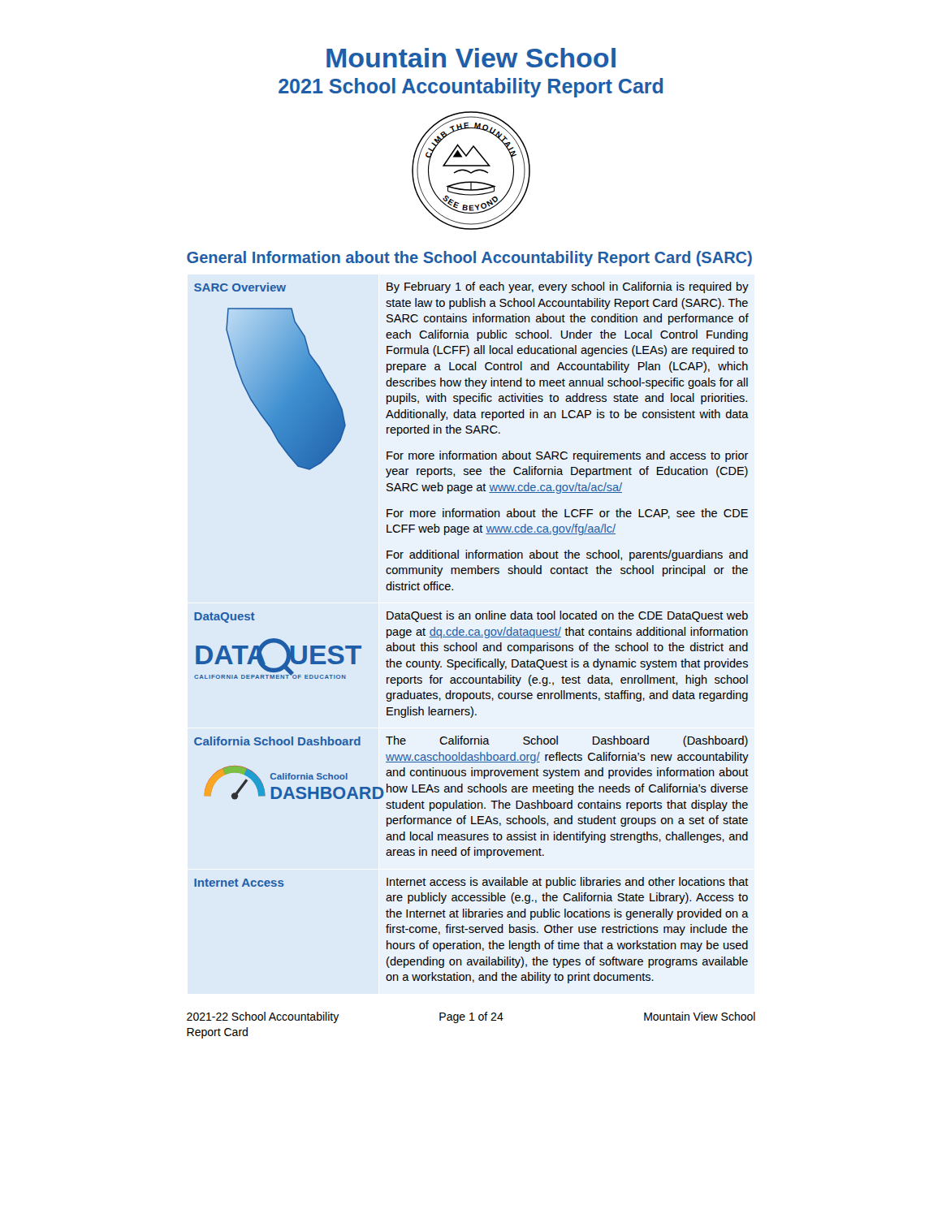Mountain View School
2021 School Accountability Report Card
CLIMB THE MOUNTAIN SEE BEYOND
General Information about the School Accountability Report Card (SARC)
| SARC Overview | By February 1 of each year, every school in California is required by state law to publish a School Accountability Report Card (SARC). The SARC contains information about the condition and performance of each California public school. Under the Local Control Funding Formula (LCFF) all local educational agencies (LEAs) are required to prepare a Local Control and Accountability Plan (LCAP), which describes how they intend to meet annual school-specific goals for all pupils, with specific activities to address state and local priorities. Additionally, data reported in an LCAP is to be consistent with data reported in the SARC. For more information about SARC requirements and access to prior year reports, see the California Department of Education (CDE) SARC web page at www.cde.ca.gov/ta/ac/sa/ For more information about the LCFF or the LCAP, see the CDE LCFF web page at www.cde.ca.gov/fg/aa/lc/ For additional information about the school, parents/guardians and community members should contact the school principal or the district office. |
| DataQuest DATA UEST CALIFORNIA DEPARTMENT OF EDUCATION | DataQuest is an online data tool located on the CDE DataQuest web page at dq.cde.ca.gov/dataquest/ that contains additional information about this school and comparisons of the school to the district and the county. Specifically, DataQuest is a dynamic system that provides reports for accountability (e.g., test data, enrollment, high school graduates, dropouts, course enrollments, staffing, and data regarding English learners). |
| California School Dashboard California School DASHBOARD | The California School Dashboard (Dashboard) www.caschooldashboard.org/ reflects California’s new accountability and continuous improvement system and provides information about how LEAs and schools are meeting the needs of California’s diverse student population. The Dashboard contains reports that display the performance of LEAs, schools, and student groups on a set of state and local measures to assist in identifying strengths, challenges, and areas in need of improvement. |
| Internet Access | Internet access is available at public libraries and other locations that are publicly accessible (e.g., the California State Library). Access to the Internet at libraries and public locations is generally provided on a first-come, first-served basis. Other use restrictions may include the hours of operation, the length of time that a workstation may be used (depending on availability), the types of software programs available on a workstation, and the ability to print documents. |
2021-22 School Accountability Report Card
Page 1 of 24
Mountain View School